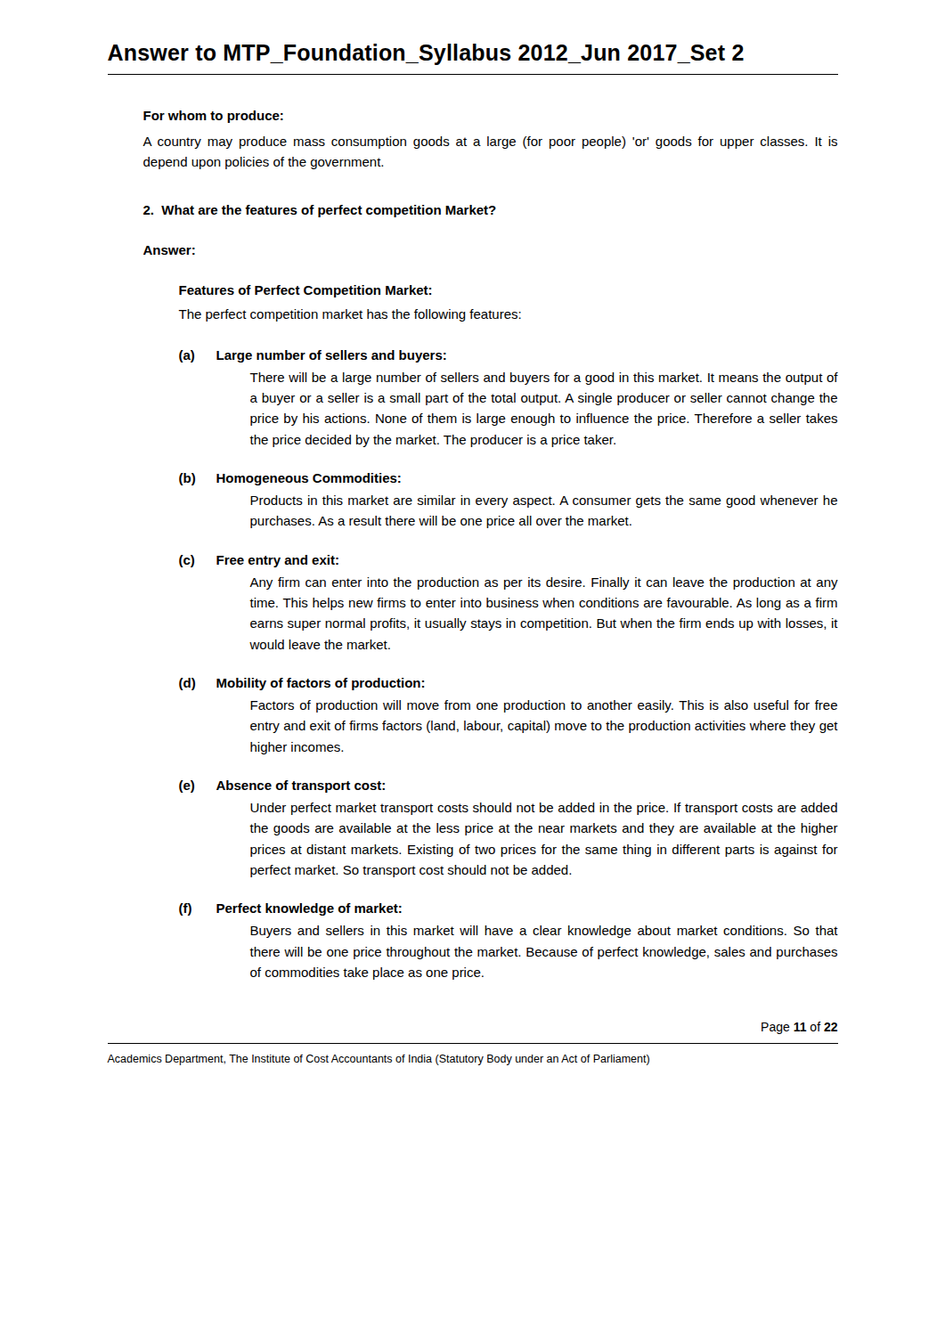Answer to MTP_Foundation_Syllabus 2012_Jun 2017_Set 2
For whom to produce:
A country may produce mass consumption goods at a large (for poor people) 'or' goods for upper classes. It is depend upon policies of the government.
2. What are the features of perfect competition Market?
Answer:
Features of Perfect Competition Market:
The perfect competition market has the following features:
Large number of sellers and buyers: There will be a large number of sellers and buyers for a good in this market. It means the output of a buyer or a seller is a small part of the total output. A single producer or seller cannot change the price by his actions. None of them is large enough to influence the price. Therefore a seller takes the price decided by the market. The producer is a price taker.
Homogeneous Commodities: Products in this market are similar in every aspect. A consumer gets the same good whenever he purchases. As a result there will be one price all over the market.
Free entry and exit: Any firm can enter into the production as per its desire. Finally it can leave the production at any time. This helps new firms to enter into business when conditions are favourable. As long as a firm earns super normal profits, it usually stays in competition. But when the firm ends up with losses, it would leave the market.
Mobility of factors of production: Factors of production will move from one production to another easily. This is also useful for free entry and exit of firms factors (land, labour, capital) move to the production activities where they get higher incomes.
Absence of transport cost: Under perfect market transport costs should not be added in the price. If transport costs are added the goods are available at the less price at the near markets and they are available at the higher prices at distant markets. Existing of two prices for the same thing in different parts is against for perfect market. So transport cost should not be added.
Perfect knowledge of market: Buyers and sellers in this market will have a clear knowledge about market conditions. So that there will be one price throughout the market. Because of perfect knowledge, sales and purchases of commodities take place as one price.
Page 11 of 22
Academics Department, The Institute of Cost Accountants of India (Statutory Body under an Act of Parliament)